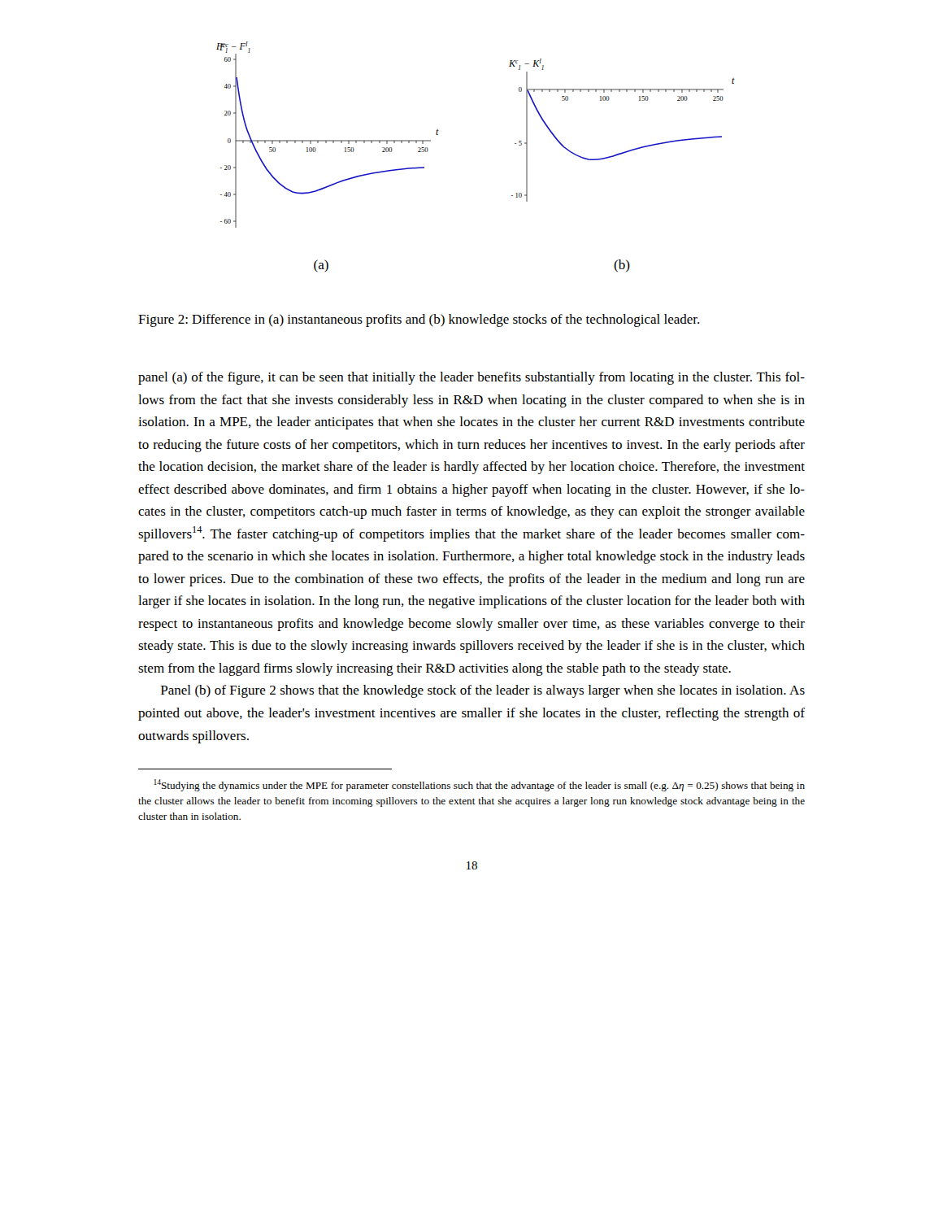Fc x Fc1 − FI1 60 40 20 0 - 20 - 40 - 60 50 100 150 200 250 t
Kc1 − KI1 0 - 5 - 10 50 100 150 200 250 t
(a) (b)
Figure 2: Difference in (a) instantaneous profits and (b) knowledge stocks of the technological leader.
panel (a) of the figure, it can be seen that initially the leader benefits substantially from locating in the cluster. This follows from the fact that she invests considerably less in R&D when locating in the cluster compared to when she is in isolation. In a MPE, the leader anticipates that when she locates in the cluster her current R&D investments contribute to reducing the future costs of her competitors, which in turn reduces her incentives to invest. In the early periods after the location decision, the market share of the leader is hardly affected by her location choice. Therefore, the investment effect described above dominates, and firm 1 obtains a higher payoff when locating in the cluster. However, if she locates in the cluster, competitors catch-up much faster in terms of knowledge, as they can exploit the stronger available spillovers14. The faster catching-up of competitors implies that the market share of the leader becomes smaller compared to the scenario in which she locates in isolation. Furthermore, a higher total knowledge stock in the industry leads to lower prices. Due to the combination of these two effects, the profits of the leader in the medium and long run are larger if she locates in isolation. In the long run, the negative implications of the cluster location for the leader both with respect to instantaneous profits and knowledge become slowly smaller over time, as these variables converge to their steady state. This is due to the slowly increasing inwards spillovers received by the leader if she is in the cluster, which stem from the laggard firms slowly increasing their R&D activities along the stable path to the steady state.
Panel (b) of Figure 2 shows that the knowledge stock of the leader is always larger when she locates in isolation. As pointed out above, the leader's investment incentives are smaller if she locates in the cluster, reflecting the strength of outwards spillovers.
14Studying the dynamics under the MPE for parameter constellations such that the advantage of the leader is small (e.g. Δη = 0.25) shows that being in the cluster allows the leader to benefit from incoming spillovers to the extent that she acquires a larger long run knowledge stock advantage being in the cluster than in isolation.
18